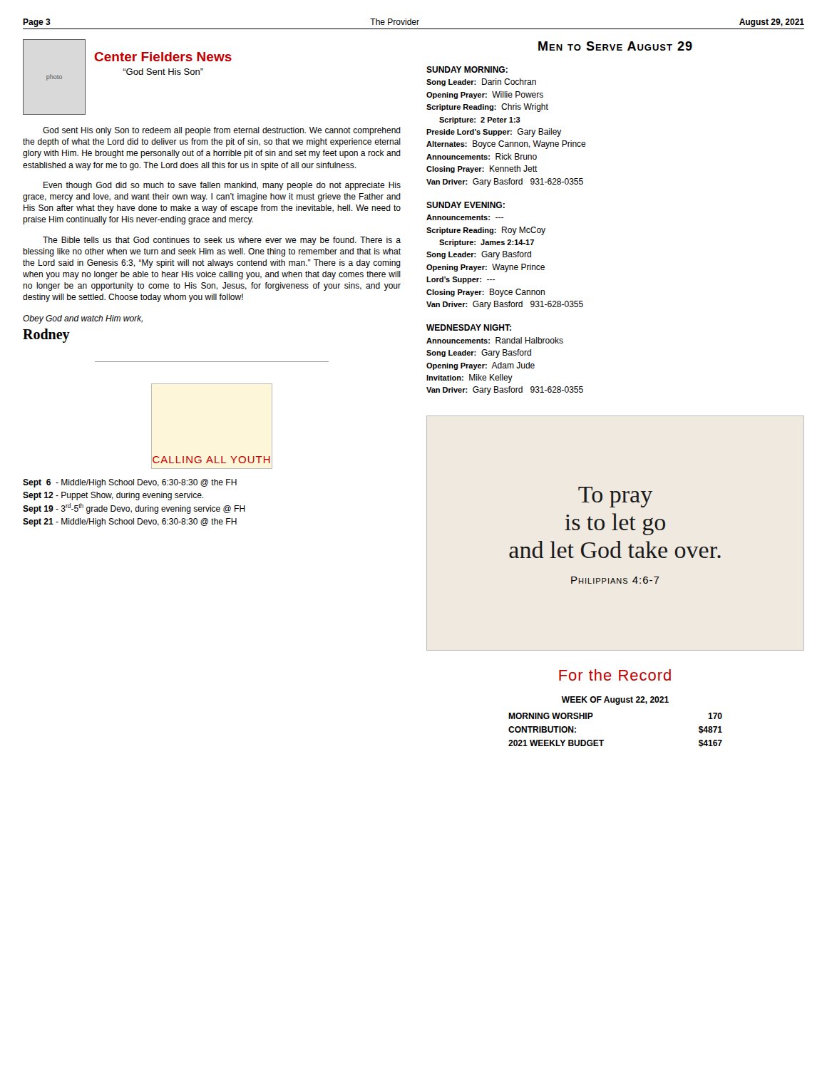Page 3
The Provider
August 29, 2021
photo
Center Fielders News
“God Sent His Son”
God sent His only Son to redeem all people from eternal destruction. We cannot comprehend the depth of what the Lord did to deliver us from the pit of sin, so that we might experience eternal glory with Him. He brought me personally out of a horrible pit of sin and set my feet upon a rock and established a way for me to go. The Lord does all this for us in spite of all our sinfulness.
Even though God did so much to save fallen mankind, many people do not appreciate His grace, mercy and love, and want their own way. I can’t imagine how it must grieve the Father and His Son after what they have done to make a way of escape from the inevitable, hell. We need to praise Him continually for His never-ending grace and mercy.
The Bible tells us that God continues to seek us where ever we may be found. There is a blessing like no other when we turn and seek Him as well. One thing to remember and that is what the Lord said in Genesis 6:3, “My spirit will not always contend with man.” There is a day coming when you may no longer be able to hear His voice calling you, and when that day comes there will no longer be an opportunity to come to His Son, Jesus, for forgiveness of your sins, and your destiny will be settled. Choose today whom you will follow!
Obey God and watch Him work,
Rodney
CALLING ALL YOUTH
Sept 6 - Middle/High School Devo, 6:30-8:30 @ the FH
Sept 12 - Puppet Show, during evening service.
Sept 19 - 3rd-5th grade Devo, during evening service @ FH
Sept 21 - Middle/High School Devo, 6:30-8:30 @ the FH
Men to Serve August 29
SUNDAY MORNING:
Song Leader: Darin Cochran
Opening Prayer: Willie Powers
Scripture Reading: Chris Wright
Scripture: 2 Peter 1:3
Preside Lord’s Supper: Gary Bailey
Alternates: Boyce Cannon, Wayne Prince
Announcements: Rick Bruno
Closing Prayer: Kenneth Jett
Van Driver: Gary Basford 931-628-0355
SUNDAY EVENING:
Announcements: ---
Scripture Reading: Roy McCoy
Scripture: James 2:14-17
Song Leader: Gary Basford
Opening Prayer: Wayne Prince
Lord’s Supper: ---
Closing Prayer: Boyce Cannon
Van Driver: Gary Basford 931-628-0355
WEDNESDAY NIGHT:
Announcements: Randal Halbrooks
Song Leader: Gary Basford
Opening Prayer: Adam Jude
Invitation: Mike Kelley
Van Driver: Gary Basford 931-628-0355
To pray
is to let go
and let God take over.
Philippians 4:6-7
For the Record
WEEK OF August 22, 2021
MORNING WORSHIP 170
CONTRIBUTION:$4871
2021 WEEKLY BUDGET$4167